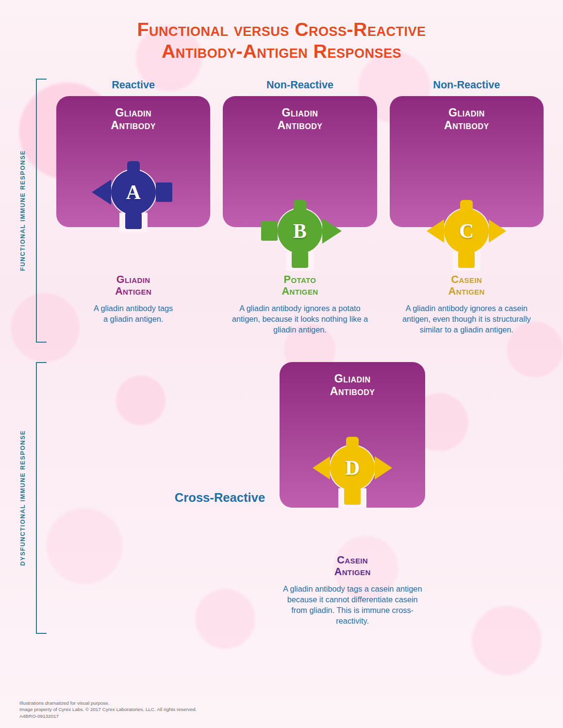Functional versus Cross-Reactive
Antibody-Antigen Responses
Functional Immune Response
Reactive
Gliadin
Antibody
A
Gliadin
Antigen
A gliadin antibody tags
a gliadin antigen.
Non-Reactive
Gliadin
Antibody
B
Potato
Antigen
A gliadin antibody ignores a potato antigen, because it looks nothing like a gliadin antigen.
Non-Reactive
Gliadin
Antibody
C
Casein
Antigen
A gliadin antibody ignores a casein antigen, even though it is structurally similar to a gliadin antigen.
Dysfunctional Immune Response
Cross-Reactive
Gliadin
Antibody
D
Casein
Antigen
A gliadin antibody tags a casein antigen because it cannot differentiate casein from gliadin. This is immune cross-reactivity.
Illustrations dramatized for visual purpose.
Image property of Cyrex Labs. © 2017 Cyrex Laboratories, LLC. All rights reserved.
A4BRO-09132017